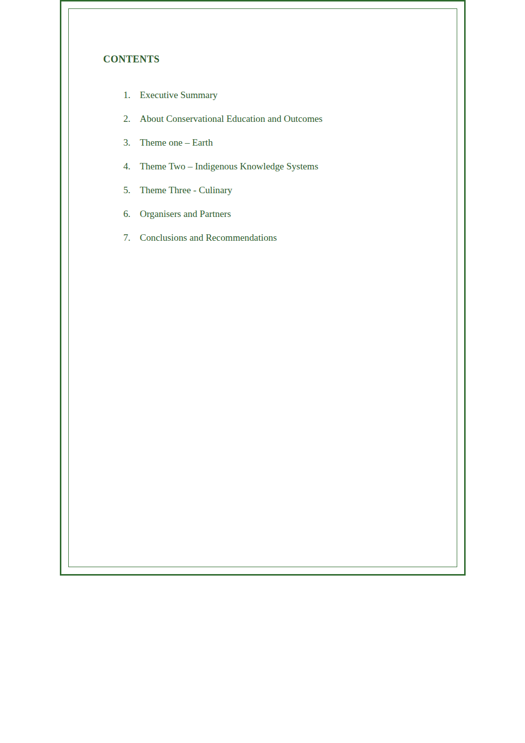CONTENTS
Executive Summary
About Conservational Education and Outcomes
Theme one – Earth
Theme Two – Indigenous Knowledge Systems
Theme Three - Culinary
Organisers and Partners
Conclusions and Recommendations